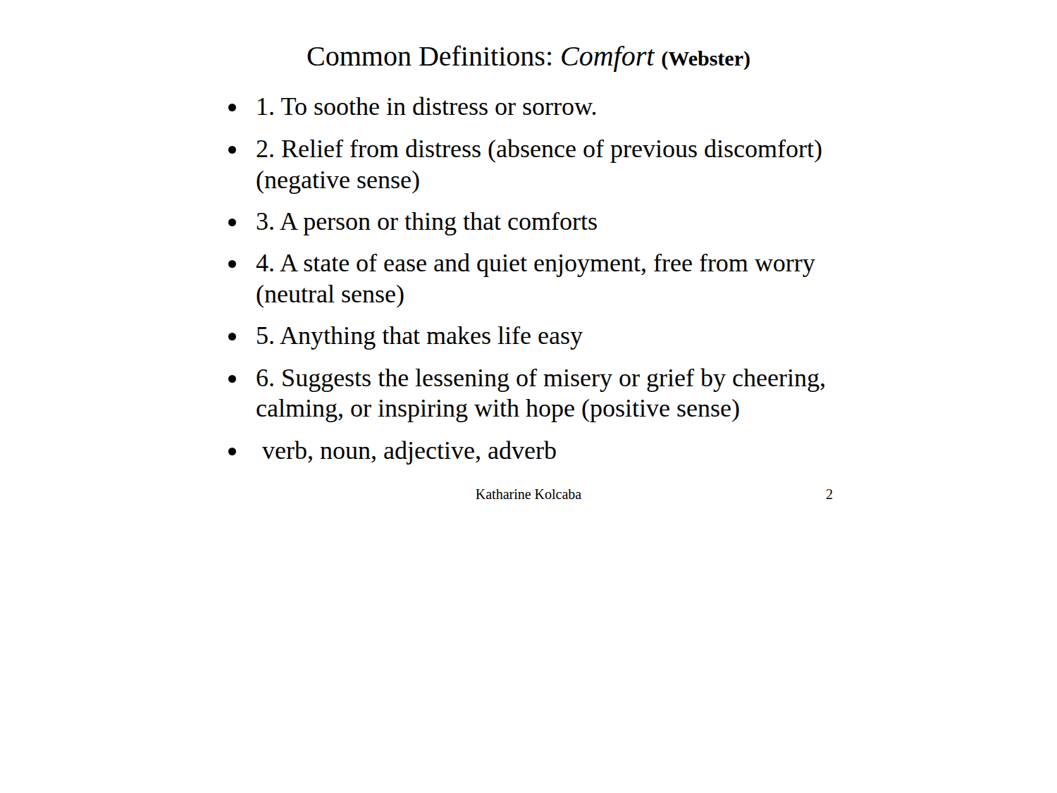Common Definitions: Comfort (Webster)
1. To soothe in distress or sorrow.
2. Relief from distress (absence of previous discomfort) (negative sense)
3. A person or thing that comforts
4. A state of ease and quiet enjoyment, free from worry (neutral sense)
5. Anything that makes life easy
6. Suggests the lessening of misery or grief by cheering, calming, or inspiring with hope (positive sense)
verb, noun, adjective, adverb
Katharine Kolcaba 2